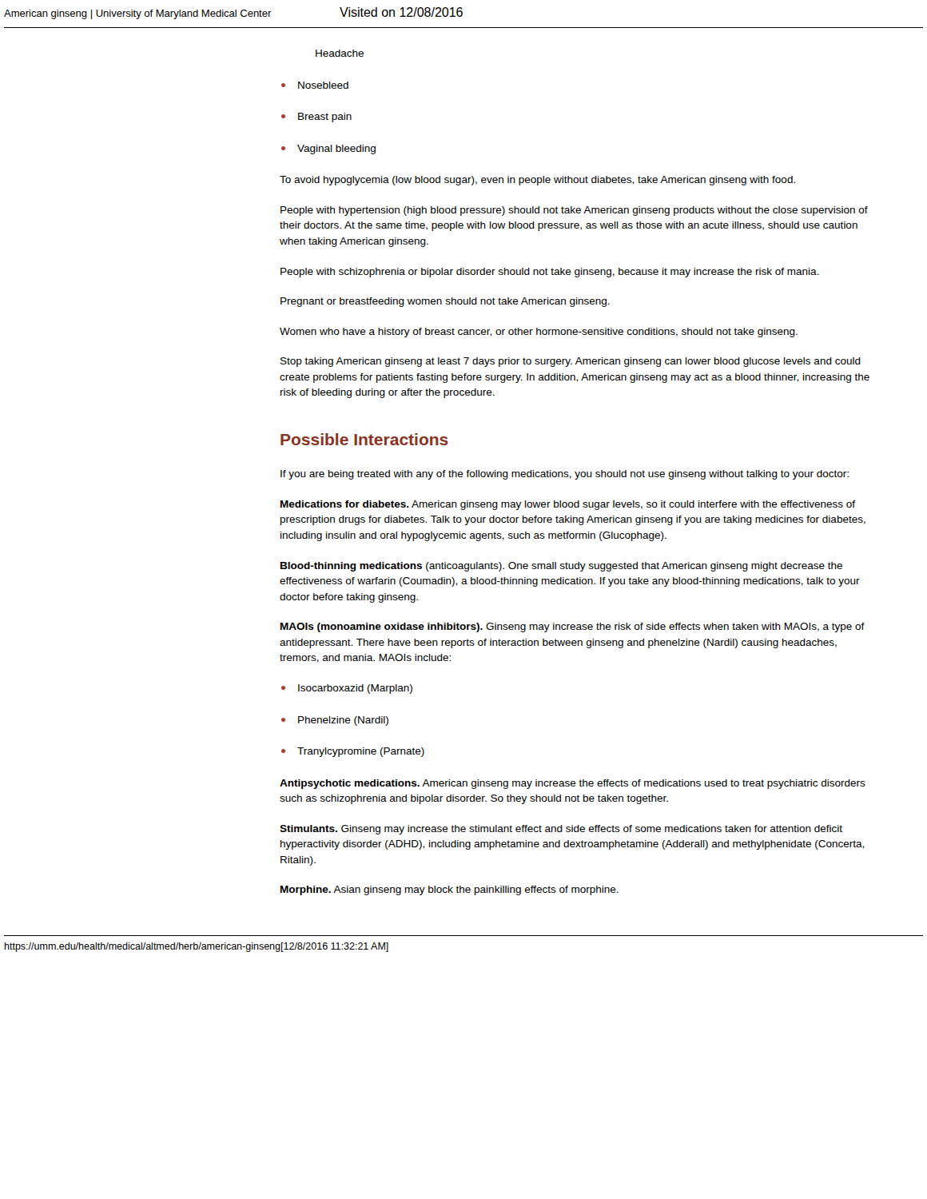American ginseng | University of Maryland Medical Center
Visited on 12/08/2016
Headache
Nosebleed
Breast pain
Vaginal bleeding
To avoid hypoglycemia (low blood sugar), even in people without diabetes, take American ginseng with food.
People with hypertension (high blood pressure) should not take American ginseng products without the close supervision of their doctors. At the same time, people with low blood pressure, as well as those with an acute illness, should use caution when taking American ginseng.
People with schizophrenia or bipolar disorder should not take ginseng, because it may increase the risk of mania.
Pregnant or breastfeeding women should not take American ginseng.
Women who have a history of breast cancer, or other hormone-sensitive conditions, should not take ginseng.
Stop taking American ginseng at least 7 days prior to surgery. American ginseng can lower blood glucose levels and could create problems for patients fasting before surgery. In addition, American ginseng may act as a blood thinner, increasing the risk of bleeding during or after the procedure.
Possible Interactions
If you are being treated with any of the following medications, you should not use ginseng without talking to your doctor:
Medications for diabetes. American ginseng may lower blood sugar levels, so it could interfere with the effectiveness of prescription drugs for diabetes. Talk to your doctor before taking American ginseng if you are taking medicines for diabetes, including insulin and oral hypoglycemic agents, such as metformin (Glucophage).
Blood-thinning medications (anticoagulants). One small study suggested that American ginseng might decrease the effectiveness of warfarin (Coumadin), a blood-thinning medication. If you take any blood-thinning medications, talk to your doctor before taking ginseng.
MAOIs (monoamine oxidase inhibitors). Ginseng may increase the risk of side effects when taken with MAOIs, a type of antidepressant. There have been reports of interaction between ginseng and phenelzine (Nardil) causing headaches, tremors, and mania. MAOIs include:
Isocarboxazid (Marplan)
Phenelzine (Nardil)
Tranylcypromine (Parnate)
Antipsychotic medications. American ginseng may increase the effects of medications used to treat psychiatric disorders such as schizophrenia and bipolar disorder. So they should not be taken together.
Stimulants. Ginseng may increase the stimulant effect and side effects of some medications taken for attention deficit hyperactivity disorder (ADHD), including amphetamine and dextroamphetamine (Adderall) and methylphenidate (Concerta, Ritalin).
Morphine. Asian ginseng may block the painkilling effects of morphine.
https://umm.edu/health/medical/altmed/herb/american-ginseng[12/8/2016 11:32:21 AM]